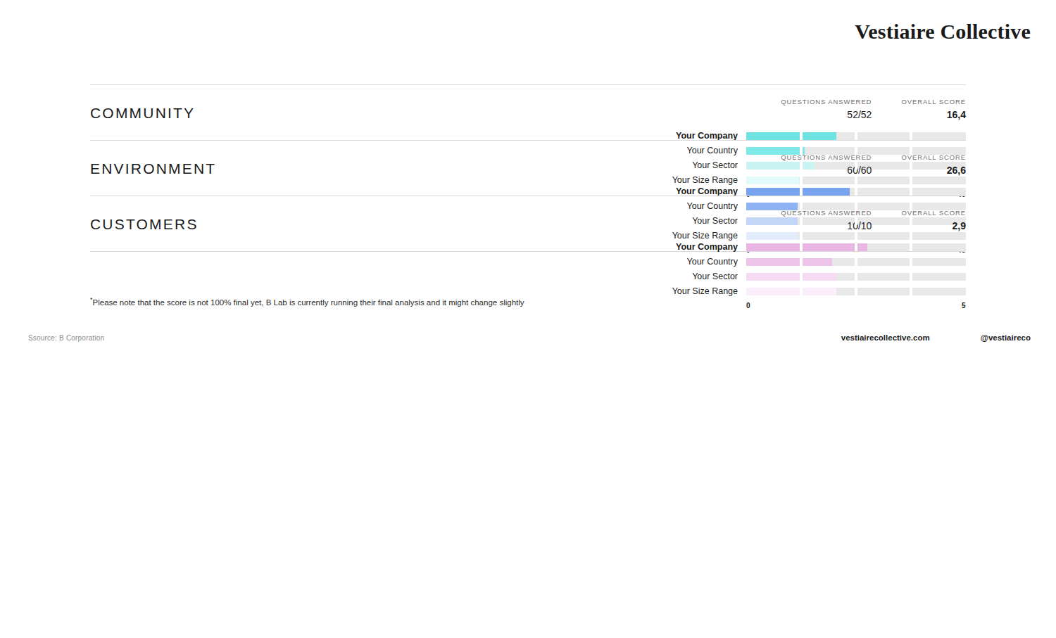Vestiaire Collective
Community
Questions Answered 52/52
Overall Score 16,4
| Your Company | |
| Your Country | |
| Your Sector | |
| Your Size Range | |
| | 0 40 |
Environment
Questions Answered 60/60
Overall Score 26,6
| Your Company | |
| Your Country | |
| Your Sector | |
| Your Size Range | |
| | 0 45 |
Customers
Questions Answered 10/10
Overall Score 2,9
| Your Company | |
| Your Country | |
| Your Sector | |
| Your Size Range | |
| | 0 5 |
*Please note that the score is not 100% final yet, B Lab is currently running their final analysis and it might change slightly
Ssource: B Corporation
vestiairecollective.com @vestiaireco